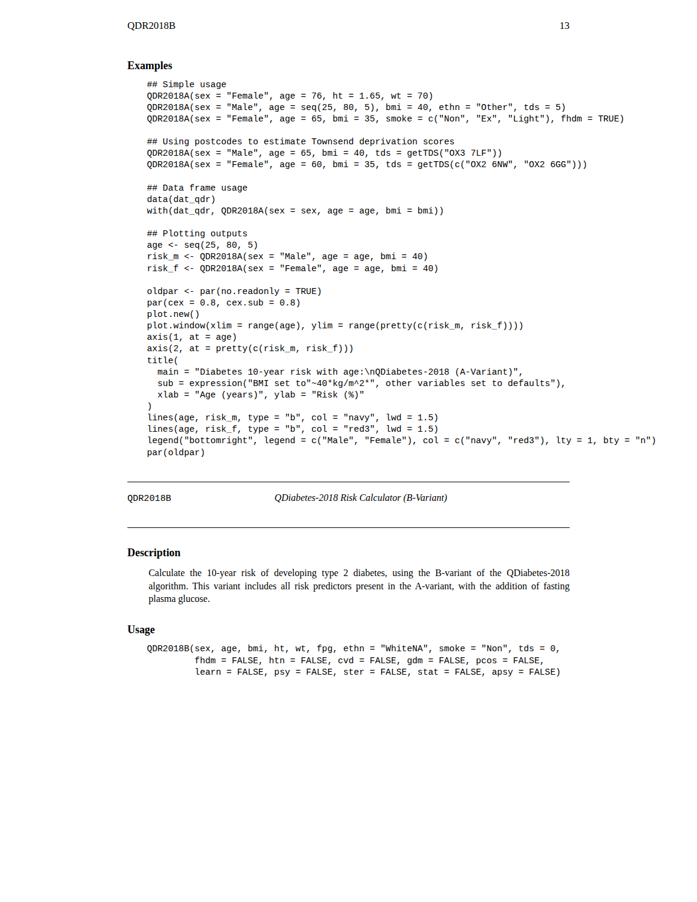QDR2018B 13
Examples
## Simple usage
QDR2018A(sex = "Female", age = 76, ht = 1.65, wt = 70)
QDR2018A(sex = "Male", age = seq(25, 80, 5), bmi = 40, ethn = "Other", tds = 5)
QDR2018A(sex = "Female", age = 65, bmi = 35, smoke = c("Non", "Ex", "Light"), fhdm = TRUE)

## Using postcodes to estimate Townsend deprivation scores
QDR2018A(sex = "Male", age = 65, bmi = 40, tds = getTDS("OX3 7LF"))
QDR2018A(sex = "Female", age = 60, bmi = 35, tds = getTDS(c("OX2 6NW", "OX2 6GG")))

## Data frame usage
data(dat_qdr)
with(dat_qdr, QDR2018A(sex = sex, age = age, bmi = bmi))

## Plotting outputs
age <- seq(25, 80, 5)
risk_m <- QDR2018A(sex = "Male", age = age, bmi = 40)
risk_f <- QDR2018A(sex = "Female", age = age, bmi = 40)

oldpar <- par(no.readonly = TRUE)
par(cex = 0.8, cex.sub = 0.8)
plot.new()
plot.window(xlim = range(age), ylim = range(pretty(c(risk_m, risk_f))))
axis(1, at = age)
axis(2, at = pretty(c(risk_m, risk_f)))
title(
  main = "Diabetes 10-year risk with age:\nQDiabetes-2018 (A-Variant)",
  sub = expression("BMI set to"~40*kg/m^2*", other variables set to defaults"),
  xlab = "Age (years)", ylab = "Risk (%)"
)
lines(age, risk_m, type = "b", col = "navy", lwd = 1.5)
lines(age, risk_f, type = "b", col = "red3", lwd = 1.5)
legend("bottomright", legend = c("Male", "Female"), col = c("navy", "red3"), lty = 1, bty = "n")
par(oldpar)
QDR2018B QDiabetes-2018 Risk Calculator (B-Variant)
Description
Calculate the 10-year risk of developing type 2 diabetes, using the B-variant of the QDiabetes-2018 algorithm. This variant includes all risk predictors present in the A-variant, with the addition of fasting plasma glucose.
Usage
QDR2018B(sex, age, bmi, ht, wt, fpg, ethn = "WhiteNA", smoke = "Non", tds = 0,
         fhdm = FALSE, htn = FALSE, cvd = FALSE, gdm = FALSE, pcos = FALSE,
         learn = FALSE, psy = FALSE, ster = FALSE, stat = FALSE, apsy = FALSE)